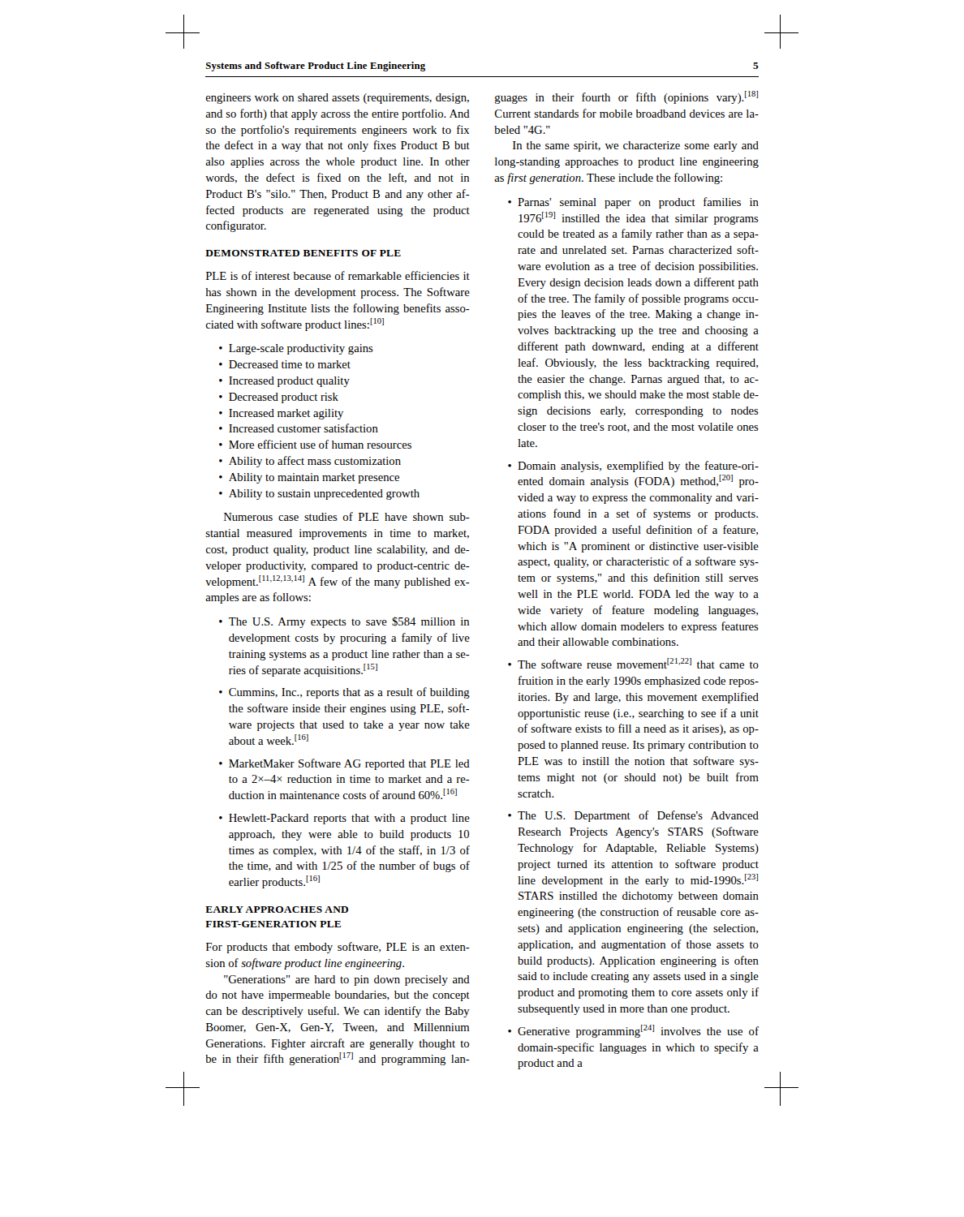Systems and Software Product Line Engineering 5
engineers work on shared assets (requirements, design, and so forth) that apply across the entire portfolio. And so the portfolio's requirements engineers work to fix the defect in a way that not only fixes Product B but also applies across the whole product line. In other words, the defect is fixed on the left, and not in Product B's "silo." Then, Product B and any other affected products are regenerated using the product configurator.
Demonstrated Benefits of PLE
PLE is of interest because of remarkable efficiencies it has shown in the development process. The Software Engineering Institute lists the following benefits associated with software product lines:[10]
Large-scale productivity gains
Decreased time to market
Increased product quality
Decreased product risk
Increased market agility
Increased customer satisfaction
More efficient use of human resources
Ability to affect mass customization
Ability to maintain market presence
Ability to sustain unprecedented growth
Numerous case studies of PLE have shown substantial measured improvements in time to market, cost, product quality, product line scalability, and developer productivity, compared to product-centric development.[11,12,13,14] A few of the many published examples are as follows:
The U.S. Army expects to save $584 million in development costs by procuring a family of live training systems as a product line rather than a series of separate acquisitions.[15]
Cummins, Inc., reports that as a result of building the software inside their engines using PLE, software projects that used to take a year now take about a week.[16]
MarketMaker Software AG reported that PLE led to a 2×–4× reduction in time to market and a reduction in maintenance costs of around 60%.[16]
Hewlett-Packard reports that with a product line approach, they were able to build products 10 times as complex, with 1/4 of the staff, in 1/3 of the time, and with 1/25 of the number of bugs of earlier products.[16]
Early Approaches and
First-Generation PLE
For products that embody software, PLE is an extension of software product line engineering.
"Generations" are hard to pin down precisely and do not have impermeable boundaries, but the concept can be descriptively useful. We can identify the Baby Boomer, Gen-X, Gen-Y, Tween, and Millennium Generations. Fighter aircraft are generally thought to be in their fifth generation[17] and programming languages in their fourth or fifth (opinions vary).[18] Current standards for mobile broadband devices are labeled "4G."
In the same spirit, we characterize some early and long-standing approaches to product line engineering as first generation. These include the following:
Parnas' seminal paper on product families in 1976[19] instilled the idea that similar programs could be treated as a family rather than as a separate and unrelated set. Parnas characterized software evolution as a tree of decision possibilities. Every design decision leads down a different path of the tree. The family of possible programs occupies the leaves of the tree. Making a change involves backtracking up the tree and choosing a different path downward, ending at a different leaf. Obviously, the less backtracking required, the easier the change. Parnas argued that, to accomplish this, we should make the most stable design decisions early, corresponding to nodes closer to the tree's root, and the most volatile ones late.
Domain analysis, exemplified by the feature-oriented domain analysis (FODA) method,[20] provided a way to express the commonality and variations found in a set of systems or products. FODA provided a useful definition of a feature, which is "A prominent or distinctive user-visible aspect, quality, or characteristic of a software system or systems," and this definition still serves well in the PLE world. FODA led the way to a wide variety of feature modeling languages, which allow domain modelers to express features and their allowable combinations.
The software reuse movement[21,22] that came to fruition in the early 1990s emphasized code repositories. By and large, this movement exemplified opportunistic reuse (i.e., searching to see if a unit of software exists to fill a need as it arises), as opposed to planned reuse. Its primary contribution to PLE was to instill the notion that software systems might not (or should not) be built from scratch.
The U.S. Department of Defense's Advanced Research Projects Agency's STARS (Software Technology for Adaptable, Reliable Systems) project turned its attention to software product line development in the early to mid-1990s.[23] STARS instilled the dichotomy between domain engineering (the construction of reusable core assets) and application engineering (the selection, application, and augmentation of those assets to build products). Application engineering is often said to include creating any assets used in a single product and promoting them to core assets only if subsequently used in more than one product.
Generative programming[24] involves the use of domain-specific languages in which to specify a product and a